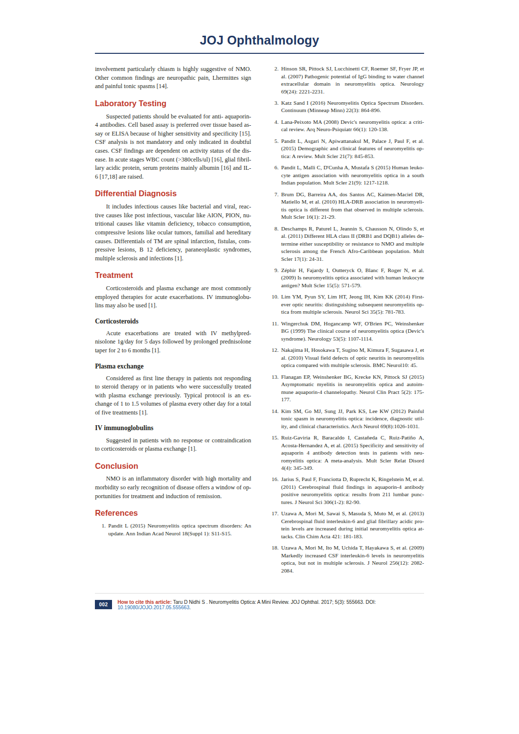JOJ Ophthalmology
involvement particularly chiasm is highly suggestive of NMO. Other common findings are neuropathic pain, Lhermittes sign and painful tonic spasms [14].
Laboratory Testing
Suspected patients should be evaluated for anti- aquaporin-4 antibodies. Cell based assay is preferred over tissue based assay or ELISA because of higher sensitivity and specificity [15]. CSF analysis is not mandatory and only indicated in doubtful cases. CSF findings are dependent on activity status of the disease. In acute stages WBC count (>380cells/ul) [16], glial fibrillary acidic protein, serum proteins mainly albumin [16] and IL-6 [17,18] are raised.
Differential Diagnosis
It includes infectious causes like bacterial and viral, reactive causes like post infectious, vascular like AION, PION, nutritional causes like vitamin deficiency, tobacco consumption, compressive lesions like ocular tumors, familial and hereditary causes. Differentials of TM are spinal infarction, fistulas, compressive lesions, B 12 deficiency, paraneoplastic syndromes, multiple sclerosis and infections [1].
Treatment
Corticosteroids and plasma exchange are most commonly employed therapies for acute exacerbations. IV immunoglobulins may also be used [1].
Corticosteroids
Acute exacerbations are treated with IV methylprednisolone 1g/day for 5 days followed by prolonged prednisolone taper for 2 to 6 months [1].
Plasma exchange
Considered as first line therapy in patients not responding to steroid therapy or in patients who were successfully treated with plasma exchange previously. Typical protocol is an exchange of 1 to 1.5 volumes of plasma every other day for a total of five treatments [1].
IV immunoglobulins
Suggested in patients with no response or contraindication to corticosteroids or plasma exchange [1].
Conclusion
NMO is an inflammatory disorder with high mortality and morbidity so early recognition of disease offers a window of opportunities for treatment and induction of remission.
References
Pandit L (2015) Neuromyelitis optica spectrum disorders: An update. Ann Indian Acad Neurol 18(Suppl 1): S11-S15.
Hinson SR, Pittock SJ, Lucchinetti CF, Roemer SF, Fryer JP, et al. (2007) Pathogenic potential of IgG binding to water channel extracellular domain in neuromyelitis optica. Neurology 69(24): 2221-2231.
Katz Sand I (2016) Neuromyelitis Optica Spectrum Disorders. Continuum (Minneap Minn) 22(3): 864-896.
Lana-Peixoto MA (2008) Devic's neuromyelitis optica: a critical review. Arq Neuro-Psiquiatr 66(1): 120-138.
Pandit L, Asgari N, Apiwattanakul M, Palace J, Paul F, et al. (2015) Demographic and clinical features of neuromyelitis optica: A review. Mult Scler 21(7): 845-853.
Pandit L, Malli C, D'Cunha A, Mustafa S (2015) Human leukocyte antigen association with neuromyelitis optica in a south Indian population. Mult Scler 21(9): 1217-1218.
Brum DG, Barreira AA, dos Santos AC, Kaimen-Maciel DR, Matiello M, et al. (2010) HLA-DRB association in neuromyelitis optica is different from that observed in multiple sclerosis. Mult Scler 16(1): 21-29.
Deschamps R, Paturel L, Jeannin S, Chausson N, Olindo S, et al. (2011) Different HLA class II (DRB1 and DQB1) alleles determine either susceptibility or resistance to NMO and multiple sclerosis among the French Afro-Caribbean population. Mult Scler 17(1): 24-31.
Zéphir H, Fajardy I, Outteryck O, Blanc F, Roger N, et al. (2009) Is neuromyelitis optica associated with human leukocyte antigen? Mult Scler 15(5): 571-579.
Lim YM, Pyun SY, Lim HT, Jeong IH, Kim KK (2014) First-ever optic neuritis: distinguishing subsequent neuromyelitis optica from multiple sclerosis. Neurol Sci 35(5): 781-783.
Wingerchuk DM, Hogancamp WF, O'Brien PC, Weinshenker BG (1999) The clinical course of neuromyelitis optica (Devic's syndrome). Neurology 53(5): 1107-1114.
Nakajima H, Hosokawa T, Sugino M, Kimura F, Sugasawa J, et al. (2010) Visual field defects of optic neuritis in neuromyelitis optica compared with multiple sclerosis. BMC Neurol10: 45.
Flanagan EP, Weinshenker BG, Krecke KN, Pittock SJ (2015) Asymptomatic myelitis in neuromyelitis optica and autoimmune aquaporin-4 channelopathy. Neurol Clin Pract 5(2): 175-177.
Kim SM, Go MJ, Sung JJ, Park KS, Lee KW (2012) Painful tonic spasm in neuromyelitis optica: incidence, diagnostic utility, and clinical characteristics. Arch Neurol 69(8):1026-1031.
Ruiz-Gaviria R, Baracaldo I, Castañeda C, Ruiz-Patiño A, Acosta-Hernandez A, et al. (2015) Specificity and sensitivity of aquaporin 4 antibody detection tests in patients with neuromyelitis optica: A meta-analysis. Mult Scler Relat Disord 4(4): 345-349.
Jarius S, Paul F, Franciotta D, Ruprecht K, Ringelstein M, et al. (2011) Cerebrospinal fluid findings in aquaporin-4 antibody positive neuromyelitis optica: results from 211 lumbar punctures. J Neurol Sci 306(1-2): 82-90.
Uzawa A, Mori M, Sawai S, Masuda S, Muto M, et al. (2013) Cerebrospinal fluid interleukin-6 and glial fibrillary acidic protein levels are increased during initial neuromyelitis optica attacks. Clin Chim Acta 421: 181-183.
Uzawa A, Mori M, Ito M, Uchida T, Hayakawa S, et al. (2009) Markedly increased CSF interleukin-6 levels in neuromyelitis optica, but not in multiple sclerosis. J Neurol 256(12): 2082-2084.
002 How to cite this article: Taru D Nidhi S . Neuromyelitis Optica: A Mini Review. JOJ Ophthal. 2017; 5(3): 555663. DOI: 10.19080/JOJO.2017.05.555663.